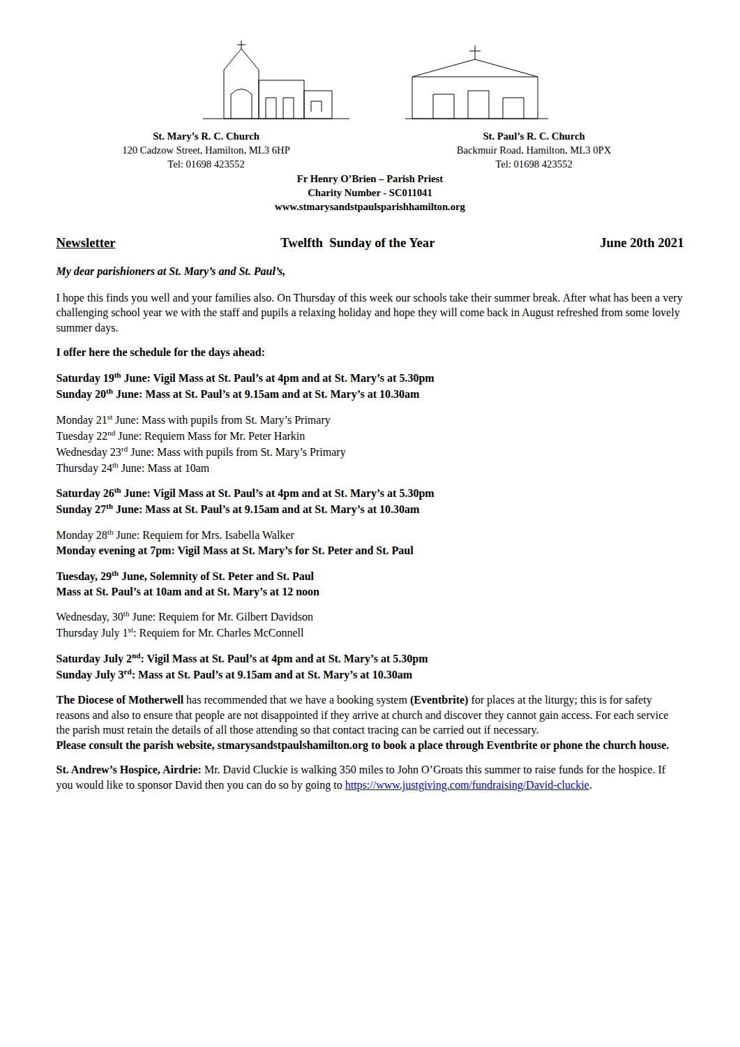St. Mary’s R. C. Church
St. Paul’s R. C. Church
120 Cadzow Street, Hamilton, ML3 6HP
Backmuir Road, Hamilton, ML3 0PX
Tel: 01698 423552
Tel: 01698 423552
Fr Henry O’Brien – Parish Priest
Charity Number - SC011041
www.stmarysandstpaulsparishhamilton.org
Newsletter Twelfth Sunday of the Year June 20th 2021
My dear parishioners at St. Mary’s and St. Paul’s,
I hope this finds you well and your families also. On Thursday of this week our schools take their summer break. After what has been a very challenging school year we with the staff and pupils a relaxing holiday and hope they will come back in August refreshed from some lovely summer days.
I offer here the schedule for the days ahead:
Saturday 19th June: Vigil Mass at St. Paul’s at 4pm and at St. Mary’s at 5.30pm
Sunday 20th June: Mass at St. Paul’s at 9.15am and at St. Mary’s at 10.30am
Monday 21st June: Mass with pupils from St. Mary’s Primary
Tuesday 22nd June: Requiem Mass for Mr. Peter Harkin
Wednesday 23rd June: Mass with pupils from St. Mary’s Primary
Thursday 24th June: Mass at 10am
Saturday 26th June: Vigil Mass at St. Paul’s at 4pm and at St. Mary’s at 5.30pm
Sunday 27th June: Mass at St. Paul’s at 9.15am and at St. Mary’s at 10.30am
Monday 28th June: Requiem for Mrs. Isabella Walker
Monday evening at 7pm: Vigil Mass at St. Mary’s for St. Peter and St. Paul
Tuesday, 29th June, Solemnity of St. Peter and St. Paul
Mass at St. Paul’s at 10am and at St. Mary’s at 12 noon
Wednesday, 30th June: Requiem for Mr. Gilbert Davidson
Thursday July 1st: Requiem for Mr. Charles McConnell
Saturday July 2nd: Vigil Mass at St. Paul’s at 4pm and at St. Mary’s at 5.30pm
Sunday July 3rd: Mass at St. Paul’s at 9.15am and at St. Mary’s at 10.30am
The Diocese of Motherwell has recommended that we have a booking system (Eventbrite) for places at the liturgy; this is for safety reasons and also to ensure that people are not disappointed if they arrive at church and discover they cannot gain access. For each service the parish must retain the details of all those attending so that contact tracing can be carried out if necessary.
Please consult the parish website, stmarysandstpaulshamilton.org to book a place through Eventbrite or phone the church house.
St. Andrew’s Hospice, Airdrie: Mr. David Cluckie is walking 350 miles to John O’Groats this summer to raise funds for the hospice. If you would like to sponsor David then you can do so by going to https://www.justgiving.com/fundraising/David-cluckie.